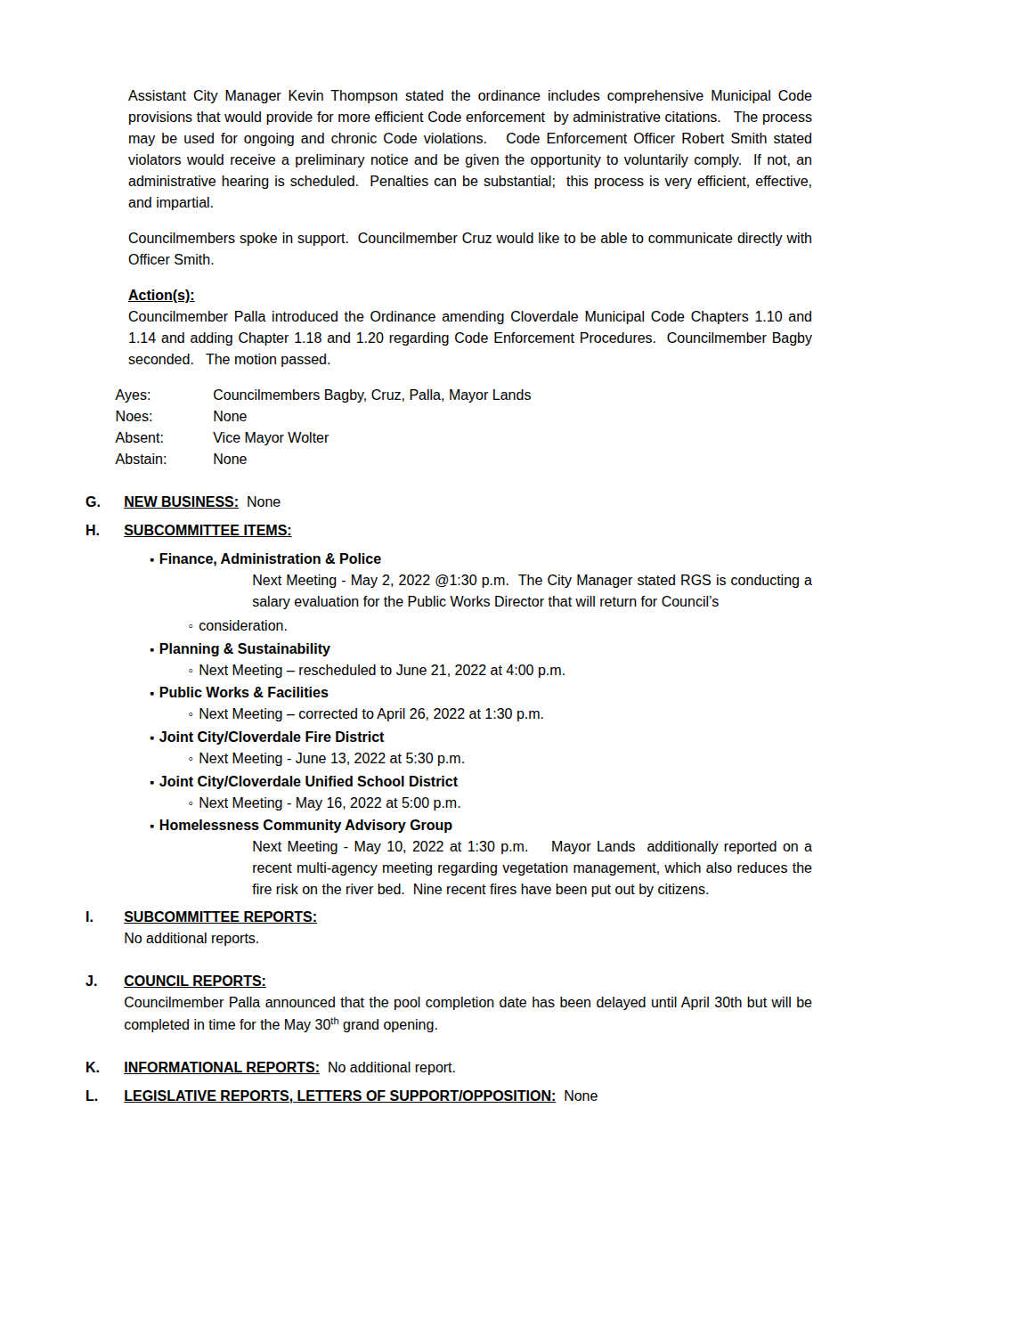Assistant City Manager Kevin Thompson stated the ordinance includes comprehensive Municipal Code provisions that would provide for more efficient Code enforcement by administrative citations. The process may be used for ongoing and chronic Code violations. Code Enforcement Officer Robert Smith stated violators would receive a preliminary notice and be given the opportunity to voluntarily comply. If not, an administrative hearing is scheduled. Penalties can be substantial; this process is very efficient, effective, and impartial.
Councilmembers spoke in support. Councilmember Cruz would like to be able to communicate directly with Officer Smith.
Action(s):
Councilmember Palla introduced the Ordinance amending Cloverdale Municipal Code Chapters 1.10 and 1.14 and adding Chapter 1.18 and 1.20 regarding Code Enforcement Procedures. Councilmember Bagby seconded. The motion passed.
| Ayes: | Councilmembers Bagby, Cruz, Palla, Mayor Lands |
| Noes: | None |
| Absent: | Vice Mayor Wolter |
| Abstain: | None |
G.
NEW BUSINESS: None
H.
SUBCOMMITTEE ITEMS:
Finance, Administration & Police
Next Meeting - May 2, 2022 @1:30 p.m. The City Manager stated RGS is conducting a salary evaluation for the Public Works Director that will return for Council’s
consideration.
Planning & Sustainability
Next Meeting – rescheduled to June 21, 2022 at 4:00 p.m.
Public Works & Facilities
Next Meeting – corrected to April 26, 2022 at 1:30 p.m.
Joint City/Cloverdale Fire District
Next Meeting - June 13, 2022 at 5:30 p.m.
Joint City/Cloverdale Unified School District
Next Meeting - May 16, 2022 at 5:00 p.m.
Homelessness Community Advisory Group
Next Meeting - May 10, 2022 at 1:30 p.m. Mayor Lands additionally reported on a recent multi-agency meeting regarding vegetation management, which also reduces the fire risk on the river bed. Nine recent fires have been put out by citizens.
I.
SUBCOMMITTEE REPORTS:
No additional reports.
J.
COUNCIL REPORTS:
Councilmember Palla announced that the pool completion date has been delayed until April 30th but will be completed in time for the May 30th grand opening.
K.
INFORMATIONAL REPORTS: No additional report.
L.
LEGISLATIVE REPORTS, LETTERS OF SUPPORT/OPPOSITION: None